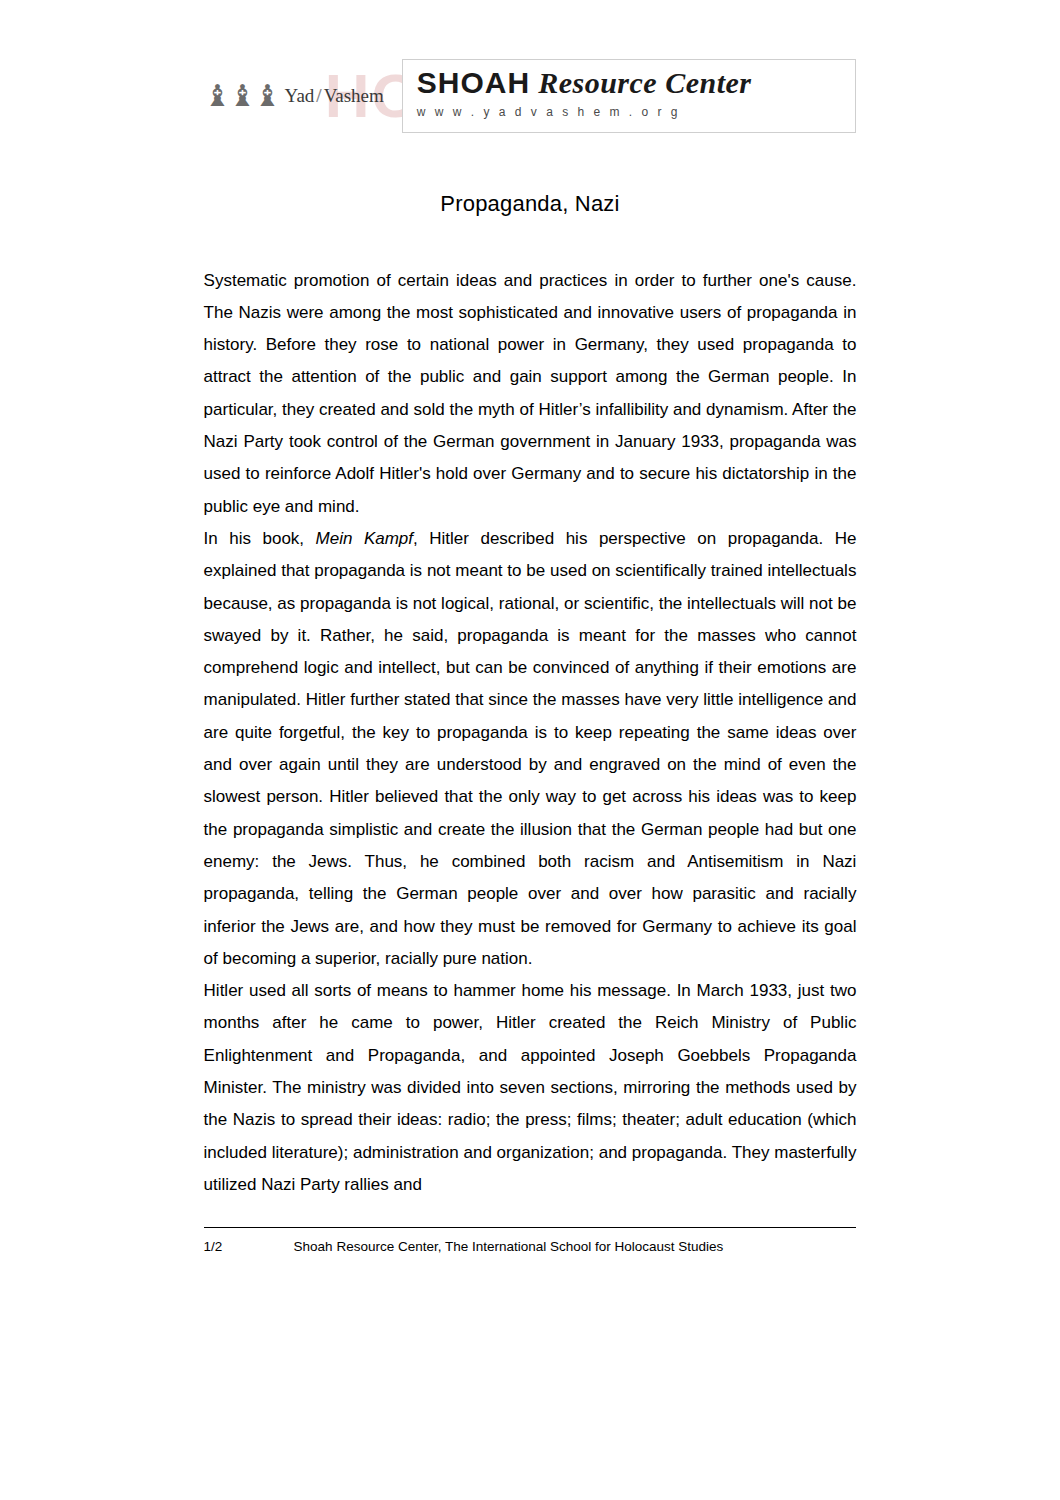HOLOCAUST
♝♝♝ Yad/Vashem
SHOAH Resource Center
w w w . y a d v a s h e m . o r g
Propaganda, Nazi
Systematic promotion of certain ideas and practices in order to further one's cause. The Nazis were among the most sophisticated and innovative users of propaganda in history. Before they rose to national power in Germany, they used propaganda to attract the attention of the public and gain support among the German people. In particular, they created and sold the myth of Hitler’s infallibility and dynamism. After the Nazi Party took control of the German government in January 1933, propaganda was used to reinforce Adolf Hitler's hold over Germany and to secure his dictatorship in the public eye and mind.
In his book, Mein Kampf, Hitler described his perspective on propaganda. He explained that propaganda is not meant to be used on scientifically trained intellectuals because, as propaganda is not logical, rational, or scientific, the intellectuals will not be swayed by it. Rather, he said, propaganda is meant for the masses who cannot comprehend logic and intellect, but can be convinced of anything if their emotions are manipulated. Hitler further stated that since the masses have very little intelligence and are quite forgetful, the key to propaganda is to keep repeating the same ideas over and over again until they are understood by and engraved on the mind of even the slowest person. Hitler believed that the only way to get across his ideas was to keep the propaganda simplistic and create the illusion that the German people had but one enemy: the Jews. Thus, he combined both racism and Antisemitism in Nazi propaganda, telling the German people over and over how parasitic and racially inferior the Jews are, and how they must be removed for Germany to achieve its goal of becoming a superior, racially pure nation.
Hitler used all sorts of means to hammer home his message. In March 1933, just two months after he came to power, Hitler created the Reich Ministry of Public Enlightenment and Propaganda, and appointed Joseph Goebbels Propaganda Minister. The ministry was divided into seven sections, mirroring the methods used by the Nazis to spread their ideas: radio; the press; films; theater; adult education (which included literature); administration and organization; and propaganda. They masterfully utilized Nazi Party rallies and
1/2
Shoah Resource Center, The International School for Holocaust Studies